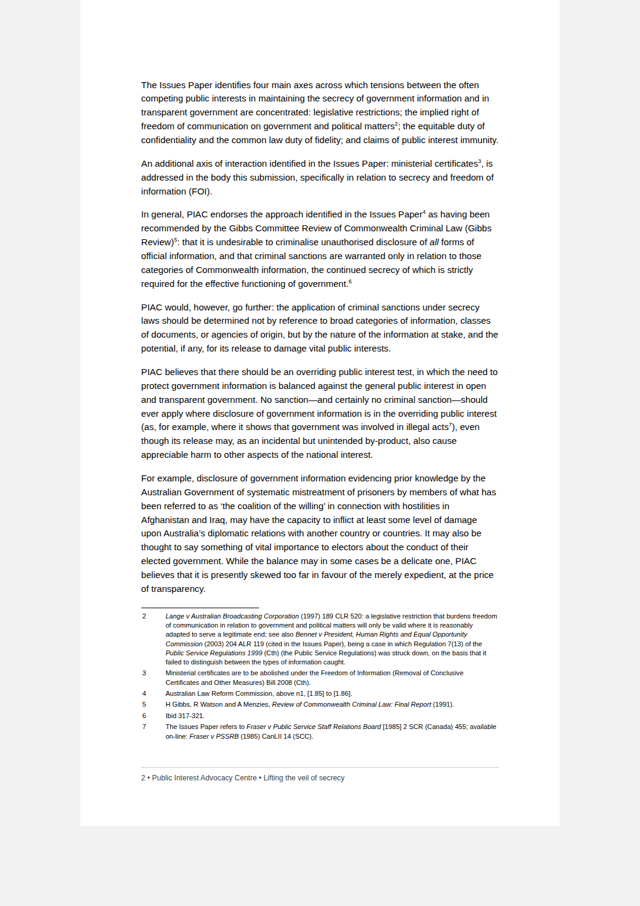The Issues Paper identifies four main axes across which tensions between the often competing public interests in maintaining the secrecy of government information and in transparent government are concentrated: legislative restrictions; the implied right of freedom of communication on government and political matters2; the equitable duty of confidentiality and the common law duty of fidelity; and claims of public interest immunity.
An additional axis of interaction identified in the Issues Paper: ministerial certificates3, is addressed in the body this submission, specifically in relation to secrecy and freedom of information (FOI).
In general, PIAC endorses the approach identified in the Issues Paper4 as having been recommended by the Gibbs Committee Review of Commonwealth Criminal Law (Gibbs Review)5: that it is undesirable to criminalise unauthorised disclosure of all forms of official information, and that criminal sanctions are warranted only in relation to those categories of Commonwealth information, the continued secrecy of which is strictly required for the effective functioning of government.6
PIAC would, however, go further: the application of criminal sanctions under secrecy laws should be determined not by reference to broad categories of information, classes of documents, or agencies of origin, but by the nature of the information at stake, and the potential, if any, for its release to damage vital public interests.
PIAC believes that there should be an overriding public interest test, in which the need to protect government information is balanced against the general public interest in open and transparent government. No sanction—and certainly no criminal sanction—should ever apply where disclosure of government information is in the overriding public interest (as, for example, where it shows that government was involved in illegal acts7), even though its release may, as an incidental but unintended by-product, also cause appreciable harm to other aspects of the national interest.
For example, disclosure of government information evidencing prior knowledge by the Australian Government of systematic mistreatment of prisoners by members of what has been referred to as ‘the coalition of the willing’ in connection with hostilities in Afghanistan and Iraq, may have the capacity to inflict at least some level of damage upon Australia’s diplomatic relations with another country or countries. It may also be thought to say something of vital importance to electors about the conduct of their elected government. While the balance may in some cases be a delicate one, PIAC believes that it is presently skewed too far in favour of the merely expedient, at the price of transparency.
2
Lange v Australian Broadcasting Corporation (1997) 189 CLR 520: a legislative restriction that burdens freedom of communication in relation to government and political matters will only be valid where it is reasonably adapted to serve a legitimate end; see also Bennet v President, Human Rights and Equal Opportunity Commission (2003) 204 ALR 119 (cited in the Issues Paper), being a case in which Regulation 7(13) of the Public Service Regulations 1999 (Cth) (the Public Service Regulations) was struck down, on the basis that it failed to distinguish between the types of information caught.
3
Ministerial certificates are to be abolished under the Freedom of Information (Removal of Conclusive Certificates and Other Measures) Bill 2008 (Cth).
4
Australian Law Reform Commission, above n1, [1.85] to [1.86].
5
H Gibbs, R Watson and A Menzies, Review of Commonwealth Criminal Law: Final Report (1991).
6
Ibid 317-321.
7
The Issues Paper refers to Fraser v Public Service Staff Relations Board [1985] 2 SCR (Canada) 455; available on-line: Fraser v PSSRB (1985) CanLII 14 (SCC).
2 • Public Interest Advocacy Centre • Lifting the veil of secrecy